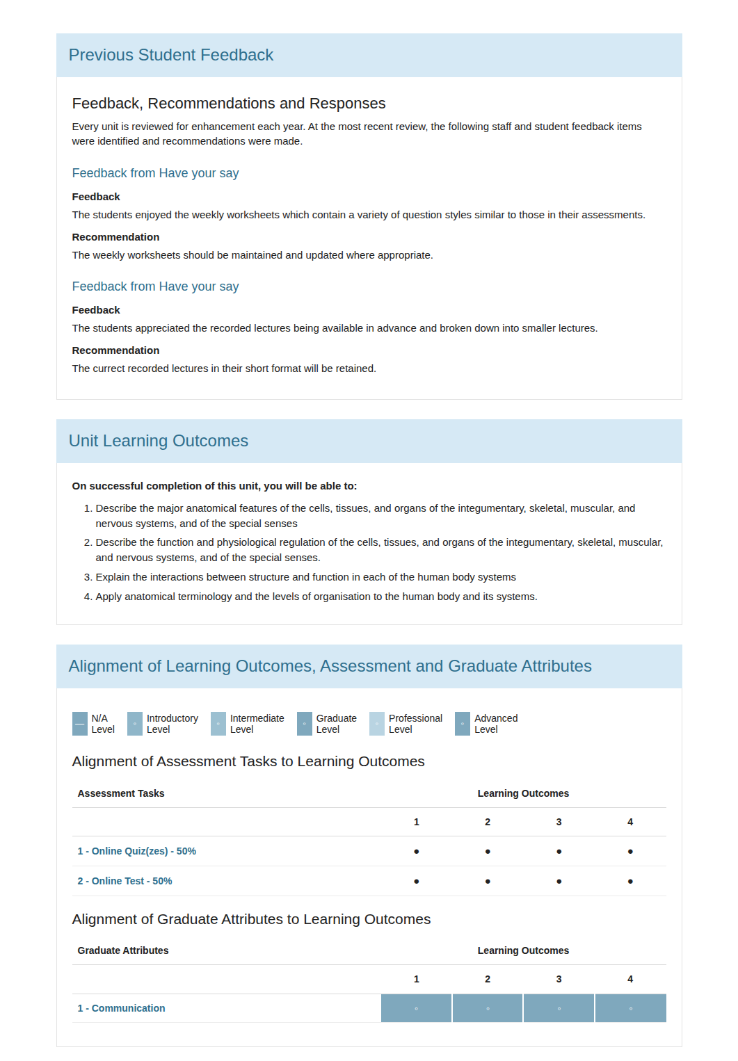Previous Student Feedback
Feedback, Recommendations and Responses
Every unit is reviewed for enhancement each year. At the most recent review, the following staff and student feedback items were identified and recommendations were made.
Feedback from Have your say
Feedback
The students enjoyed the weekly worksheets which contain a variety of question styles similar to those in their assessments.
Recommendation
The weekly worksheets should be maintained and updated where appropriate.
Feedback from Have your say
Feedback
The students appreciated the recorded lectures being available in advance and broken down into smaller lectures.
Recommendation
The currect recorded lectures in their short format will be retained.
Unit Learning Outcomes
On successful completion of this unit, you will be able to:
Describe the major anatomical features of the cells, tissues, and organs of the integumentary, skeletal, muscular, and nervous systems, and of the special senses
Describe the function and physiological regulation of the cells, tissues, and organs of the integumentary, skeletal, muscular, and nervous systems, and of the special senses.
Explain the interactions between structure and function in each of the human body systems
Apply anatomical terminology and the levels of organisation to the human body and its systems.
Alignment of Learning Outcomes, Assessment and Graduate Attributes
—
N/A
Level
◦
Introductory
Level
◦
Intermediate
Level
◦
Graduate
Level
◦
Professional
Level
◦
Advanced
Level
Alignment of Assessment Tasks to Learning Outcomes
| Assessment Tasks | Learning Outcomes |
| --- | --- |
| | 1 | 2 | 3 | 4 |
| 1 - Online Quiz(zes) - 50% | ● | ● | ● | ● |
| 2 - Online Test - 50% | ● | ● | ● | ● |
Alignment of Graduate Attributes to Learning Outcomes
| Graduate Attributes | Learning Outcomes |
| --- | --- |
| | 1 | 2 | 3 | 4 |
| 1 - Communication | ◦ | ◦ | ◦ | ◦ |